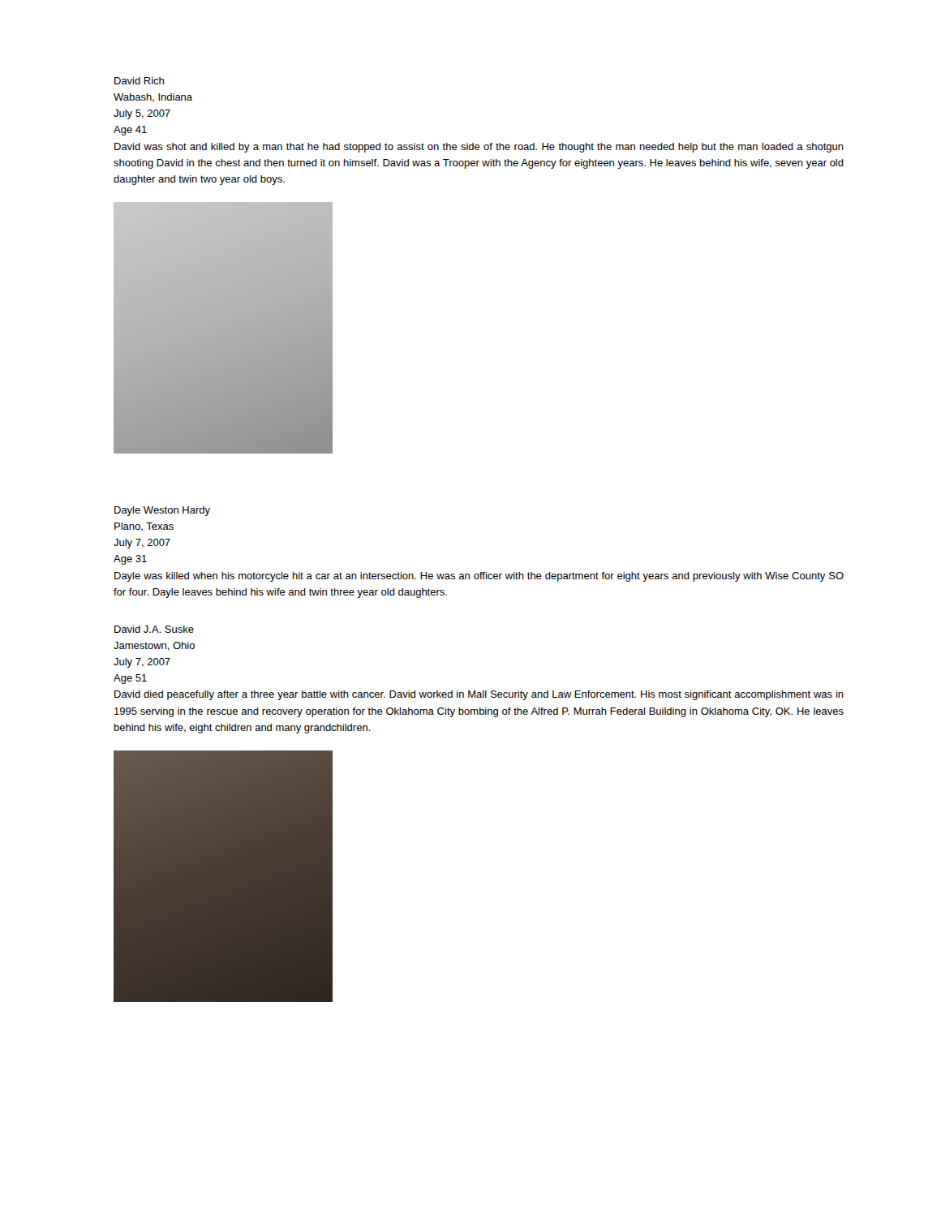David Rich
Wabash, Indiana
July 5, 2007
Age 41
David was shot and killed by a man that he had stopped to assist on the side of the road. He thought the man needed help but the man loaded a shotgun shooting David in the chest and then turned it on himself. David was a Trooper with the Agency for eighteen years. He leaves behind his wife, seven year old daughter and twin two year old boys.
Dayle Weston Hardy
Plano, Texas
July 7, 2007
Age 31
Dayle was killed when his motorcycle hit a car at an intersection. He was an officer with the department for eight years and previously with Wise County SO for four. Dayle leaves behind his wife and twin three year old daughters.
David J.A. Suske
Jamestown, Ohio
July 7, 2007
Age 51
David died peacefully after a three year battle with cancer. David worked in Mall Security and Law Enforcement. His most significant accomplishment was in 1995 serving in the rescue and recovery operation for the Oklahoma City bombing of the Alfred P. Murrah Federal Building in Oklahoma City, OK. He leaves behind his wife, eight children and many grandchildren.